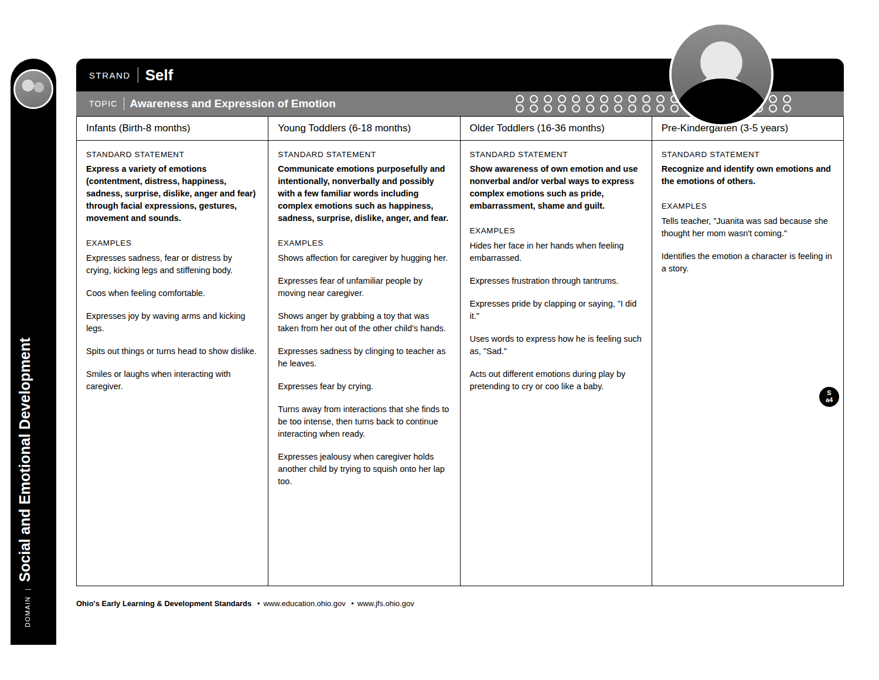DOMAIN | Social and Emotional Development
STRAND Self
TOPIC Awareness and Expression of Emotion
| Infants (Birth-8 months) | Young Toddlers (6-18 months) | Older Toddlers (16-36 months) | Pre-Kindergarten (3-5 years) |
| --- | --- | --- | --- |
| STANDARD STATEMENT Express a variety of emotions (contentment, distress, happiness, sadness, surprise, dislike, anger and fear) through facial expressions, gestures, movement and sounds. EXAMPLES Expresses sadness, fear or distress by crying, kicking legs and stiffening body. Coos when feeling comfortable. Expresses joy by waving arms and kicking legs. Spits out things or turns head to show dislike. Smiles or laughs when interacting with caregiver. | STANDARD STATEMENT Communicate emotions purposefully and intentionally, nonverbally and possibly with a few familiar words including complex emotions such as happiness, sadness, surprise, dislike, anger, and fear. EXAMPLES Shows affection for caregiver by hugging her. Expresses fear of unfamiliar people by moving near caregiver. Shows anger by grabbing a toy that was taken from her out of the other child's hands. Expresses sadness by clinging to teacher as he leaves. Expresses fear by crying. Turns away from interactions that she finds to be too intense, then turns back to continue interacting when ready. Expresses jealousy when caregiver holds another child by trying to squish onto her lap too. | STANDARD STATEMENT Show awareness of own emotion and use nonverbal and/or verbal ways to express complex emotions such as pride, embarrassment, shame and guilt. EXAMPLES Hides her face in her hands when feeling embarrassed. Expresses frustration through tantrums. Expresses pride by clapping or saying, "I did it." Uses words to express how he is feeling such as, "Sad." Acts out different emotions during play by pretending to cry or coo like a baby. | STANDARD STATEMENT Recognize and identify own emotions and the emotions of others. EXAMPLES Tells teacher, "Juanita was sad because she thought her mom wasn't coming." Identifies the emotion a character is feeling in a story. |
S a4
Ohio's Early Learning & Development Standards •www.education.ohio.gov •www.jfs.ohio.gov